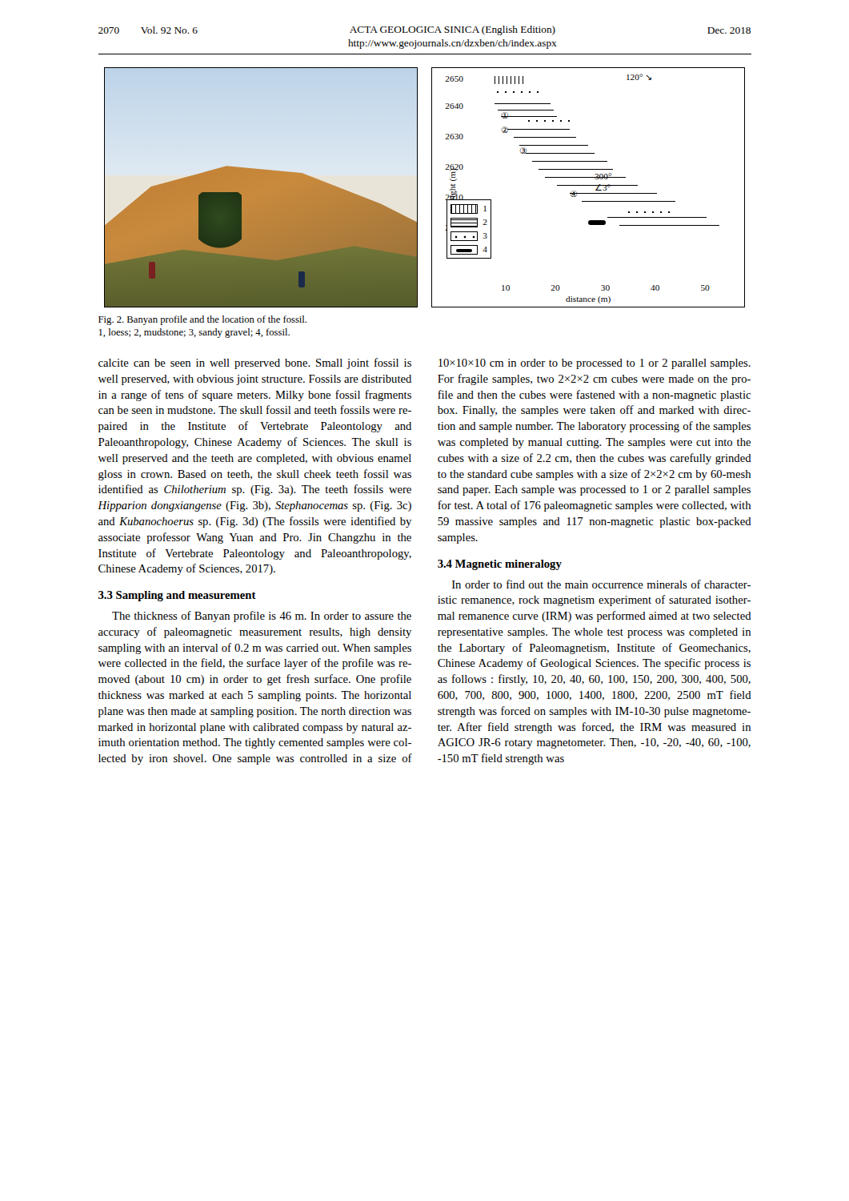2070 Vol. 92 No. 6
ACTA GEOLOGICA SINICA (English Edition) http://www.geojournals.cn/dzxben/ch/index.aspx
Dec. 2018
height (m) distance (m) 2650 2640 2630 2620 2610 2600 10 20 30 40 50 120° ↘ 300° ∠3° ① ② ③ ④
1
2
3
4
Fig. 2. Banyan profile and the location of the fossil. 1, loess; 2, mudstone; 3, sandy gravel; 4, fossil.
calcite can be seen in well preserved bone. Small joint fossil is well preserved, with obvious joint structure. Fossils are distributed in a range of tens of square meters. Milky bone fossil fragments can be seen in mudstone. The skull fossil and teeth fossils were repaired in the Institute of Vertebrate Paleontology and Paleoanthropology, Chinese Academy of Sciences. The skull is well preserved and the teeth are completed, with obvious enamel gloss in crown. Based on teeth, the skull cheek teeth fossil was identified as Chilotherium sp. (Fig. 3a). The teeth fossils were Hipparion dongxiangense (Fig. 3b), Stephanocemas sp. (Fig. 3c) and Kubanochoerus sp. (Fig. 3d) (The fossils were identified by associate professor Wang Yuan and Pro. Jin Changzhu in the Institute of Vertebrate Paleontology and Paleoanthropology, Chinese Academy of Sciences, 2017).
3.3 Sampling and measurement
The thickness of Banyan profile is 46 m. In order to assure the accuracy of paleomagnetic measurement results, high density sampling with an interval of 0.2 m was carried out. When samples were collected in the field, the surface layer of the profile was removed (about 10 cm) in order to get fresh surface. One profile thickness was marked at each 5 sampling points. The horizontal plane was then made at sampling position. The north direction was marked in horizontal plane with calibrated compass by natural azimuth orientation method. The tightly cemented samples were collected by iron shovel. One sample was controlled in a size of 10×10×10 cm in order to be processed to 1 or 2 parallel samples. For fragile samples, two 2×2×2 cm cubes were made on the profile and then the cubes were fastened with a non-magnetic plastic box. Finally, the samples were taken off and marked with direction and sample number. The laboratory processing of the samples was completed by manual cutting. The samples were cut into the cubes with a size of 2.2 cm, then the cubes was carefully grinded to the standard cube samples with a size of 2×2×2 cm by 60-mesh sand paper. Each sample was processed to 1 or 2 parallel samples for test. A total of 176 paleomagnetic samples were collected, with 59 massive samples and 117 non-magnetic plastic box-packed samples.
3.4 Magnetic mineralogy
In order to find out the main occurrence minerals of characteristic remanence, rock magnetism experiment of saturated isothermal remanence curve (IRM) was performed aimed at two selected representative samples. The whole test process was completed in the Labortary of Paleomagnetism, Institute of Geomechanics, Chinese Academy of Geological Sciences. The specific process is as follows : firstly, 10, 20, 40, 60, 100, 150, 200, 300, 400, 500, 600, 700, 800, 900, 1000, 1400, 1800, 2200, 2500 mT field strength was forced on samples with IM-10-30 pulse magnetometer. After field strength was forced, the IRM was measured in AGICO JR-6 rotary magnetometer. Then, -10, -20, -40, 60, -100, -150 mT field strength was